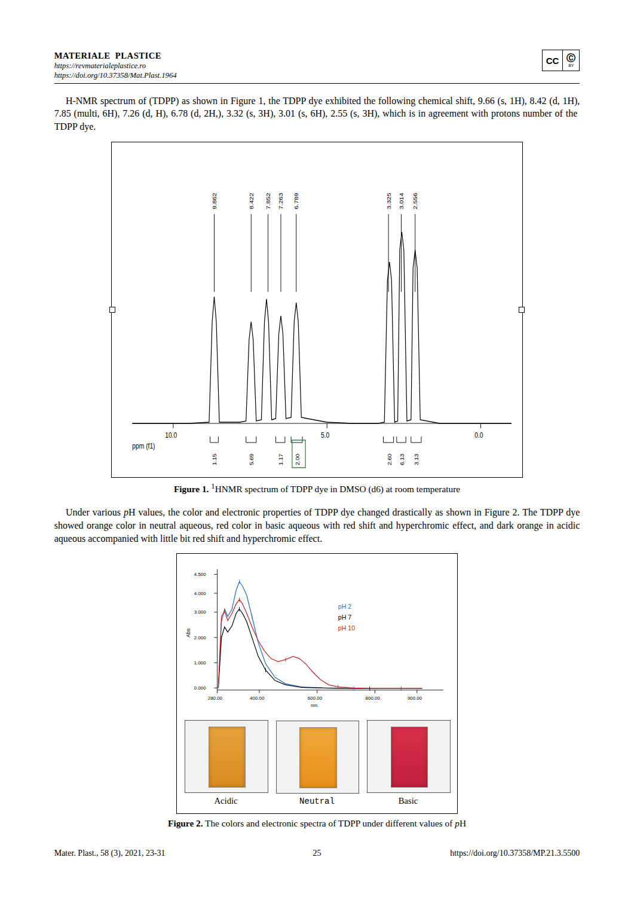MATERIALE PLASTICE https://revmaterialeplastice.ro https://doi.org/10.37358/Mat.Plast.1964
CC
Ⓒ BY
H-NMR spectrum of (TDPP) as shown in Figure 1, the TDPP dye exhibited the following chemical shift, 9.66 (s, 1H), 8.42 (d, 1H), 7.85 (multi, 6H), 7.26 (d, H), 6.78 (d, 2H,), 3.32 (s, 3H), 3.01 (s, 6H), 2.55 (s, 3H), which is in agreement with protons number of the TDPP dye.
9.862 8.422 7.852 7.263 6.789 3.325 3.014 2.556 1.15 5.69 1.17 2.00 2.60 6.13 3.13 10.0 5.0 0.0 ppm (f1)
Figure 1. 1HNMR spectrum of TDPP dye in DMSO (d6) at room temperature
Under various p H values, the color and electronic properties of TDPP dye changed drastically as shown in Figure 2. The TDPP dye showed orange color in neutral aqueous, red color in basic aqueous with red shift and hyperchromic effect, and dark orange in acidic aqueous accompanied with little bit red shift and hyperchromic effect.
4.500 4.000 3.000 2.000 1.000 0.000 Abs 280.00 400.00 600.00 800.00 900.00 nm. pH 2 pH 7 pH 10
Acidic
Neutral
Basic
Figure 2. The colors and electronic spectra of TDPP under different values of p H
Mater. Plast., 58 (3), 2021, 23-31
25
https://doi.org/10.37358/MP.21.3.5500